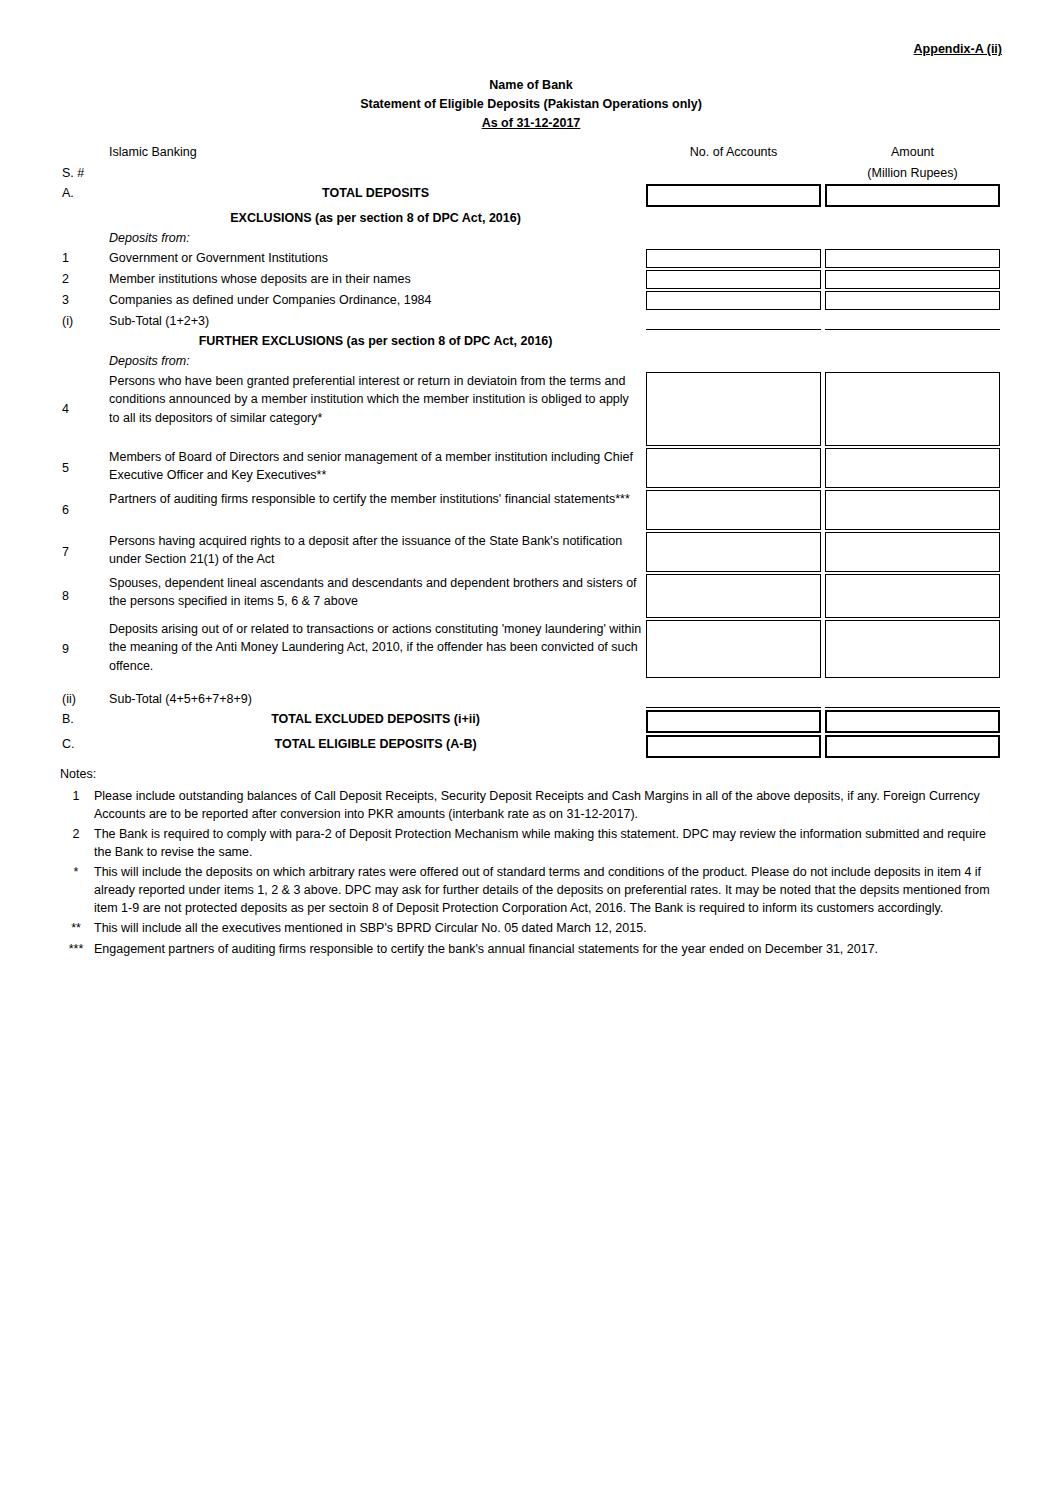Appendix-A (ii)
Name of Bank
Statement of Eligible Deposits (Pakistan Operations only)
As of 31-12-2017
| | Islamic Banking | No. of Accounts | Amount |
| S. # | | | (Million Rupees) |
| A. | TOTAL DEPOSITS | | |
| | EXCLUSIONS (as per section 8 of DPC Act, 2016) | | |
| | Deposits from: | | |
| 1 | Government or Government Institutions | | |
| 2 | Member institutions whose deposits are in their names | | |
| 3 | Companies as defined under Companies Ordinance, 1984 | | |
| (i) | Sub-Total (1+2+3) | | |
| | FURTHER EXCLUSIONS (as per section 8 of DPC Act, 2016) | | |
| | Deposits from: | | |
| 4 | Persons who have been granted preferential interest or return in deviatoin from the terms and conditions announced by a member institution which the member institution is obliged to apply to all its depositors of similar category* | | |
| 5 | Members of Board of Directors and senior management of a member institution including Chief Executive Officer and Key Executives** | | |
| 6 | Partners of auditing firms responsible to certify the member institutions' financial statements*** | | |
| 7 | Persons having acquired rights to a deposit after the issuance of the State Bank's notification under Section 21(1) of the Act | | |
| 8 | Spouses, dependent lineal ascendants and descendants and dependent brothers and sisters of the persons specified in items 5, 6 & 7 above | | |
| 9 | Deposits arising out of or related to transactions or actions constituting 'money laundering' within the meaning of the Anti Money Laundering Act, 2010, if the offender has been convicted of such offence. | | |
| (ii) | Sub-Total (4+5+6+7+8+9) | | |
| B. | TOTAL EXCLUDED DEPOSITS (i+ii) | | |
| C. | TOTAL ELIGIBLE DEPOSITS (A-B) | | |
Notes:
| 1 | Please include outstanding balances of Call Deposit Receipts, Security Deposit Receipts and Cash Margins in all of the above deposits, if any. Foreign Currency Accounts are to be reported after conversion into PKR amounts (interbank rate as on 31-12-2017). |
| 2 | The Bank is required to comply with para-2 of Deposit Protection Mechanism while making this statement. DPC may review the information submitted and require the Bank to revise the same. |
| * | This will include the deposits on which arbitrary rates were offered out of standard terms and conditions of the product. Please do not include deposits in item 4 if already reported under items 1, 2 & 3 above. DPC may ask for further details of the deposits on preferential rates. It may be noted that the depsits mentioned from item 1-9 are not protected deposits as per sectoin 8 of Deposit Protection Corporation Act, 2016. The Bank is required to inform its customers accordingly. |
| ** | This will include all the executives mentioned in SBP's BPRD Circular No. 05 dated March 12, 2015. |
| *** | Engagement partners of auditing firms responsible to certify the bank's annual financial statements for the year ended on December 31, 2017. |